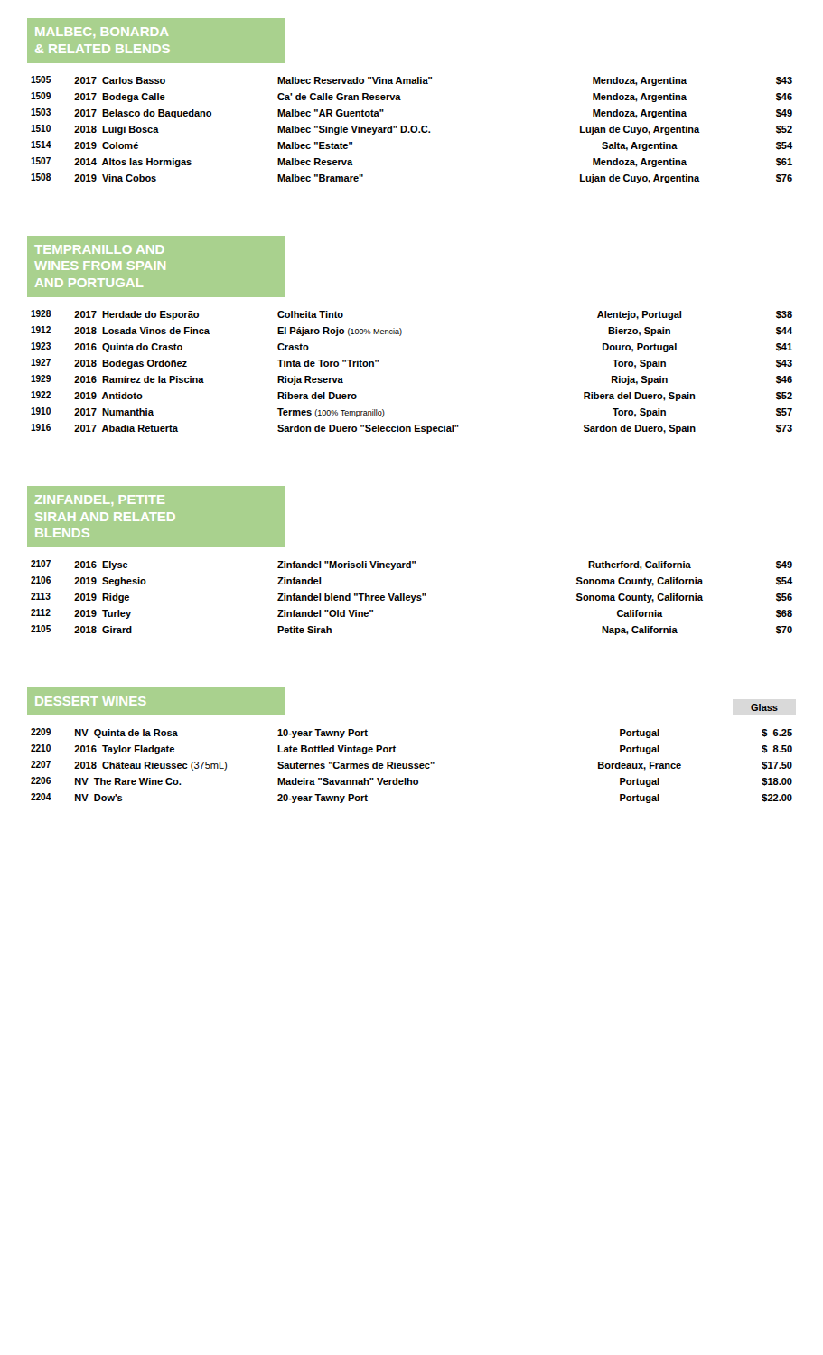MALBEC, BONARDA
& RELATED BLENDS
| 1505 | 2017 Carlos Basso | Malbec Reservado "Vina Amalia" | Mendoza, Argentina | $43 |
| 1509 | 2017 Bodega Calle | Ca' de Calle Gran Reserva | Mendoza, Argentina | $46 |
| 1503 | 2017 Belasco do Baquedano | Malbec "AR Guentota" | Mendoza, Argentina | $49 |
| 1510 | 2018 Luigi Bosca | Malbec "Single Vineyard" D.O.C. | Lujan de Cuyo, Argentina | $52 |
| 1514 | 2019 Colomé | Malbec "Estate" | Salta, Argentina | $54 |
| 1507 | 2014 Altos las Hormigas | Malbec Reserva | Mendoza, Argentina | $61 |
| 1508 | 2019 Vina Cobos | Malbec "Bramare" | Lujan de Cuyo, Argentina | $76 |
TEMPRANILLO AND
WINES FROM SPAIN
AND PORTUGAL
| 1928 | 2017 Herdade do Esporão | Colheita Tinto | Alentejo, Portugal | $38 |
| 1912 | 2018 Losada Vinos de Finca | El Pájaro Rojo (100% Mencia) | Bierzo, Spain | $44 |
| 1923 | 2016 Quinta do Crasto | Crasto | Douro, Portugal | $41 |
| 1927 | 2018 Bodegas Ordóñez | Tinta de Toro "Triton" | Toro, Spain | $43 |
| 1929 | 2016 Ramírez de la Piscina | Rioja Reserva | Rioja, Spain | $46 |
| 1922 | 2019 Antidoto | Ribera del Duero | Ribera del Duero, Spain | $52 |
| 1910 | 2017 Numanthia | Termes (100% Tempranillo) | Toro, Spain | $57 |
| 1916 | 2017 Abadía Retuerta | Sardon de Duero "Seleccíon Especial" | Sardon de Duero, Spain | $73 |
ZINFANDEL, PETITE
SIRAH AND RELATED
BLENDS
| 2107 | 2016 Elyse | Zinfandel "Morisoli Vineyard" | Rutherford, California | $49 |
| 2106 | 2019 Seghesio | Zinfandel | Sonoma County, California | $54 |
| 2113 | 2019 Ridge | Zinfandel blend "Three Valleys" | Sonoma County, California | $56 |
| 2112 | 2019 Turley | Zinfandel "Old Vine" | California | $68 |
| 2105 | 2018 Girard | Petite Sirah | Napa, California | $70 |
DESSERT WINES
Glass
| 2209 | NV Quinta de la Rosa | 10-year Tawny Port | Portugal | $ 6.25 |
| 2210 | 2016 Taylor Fladgate | Late Bottled Vintage Port | Portugal | $ 8.50 |
| 2207 | 2018 Château Rieussec (375mL) | Sauternes "Carmes de Rieussec" | Bordeaux, France | $17.50 |
| 2206 | NV The Rare Wine Co. | Madeira "Savannah" Verdelho | Portugal | $18.00 |
| 2204 | NV Dow's | 20-year Tawny Port | Portugal | $22.00 |